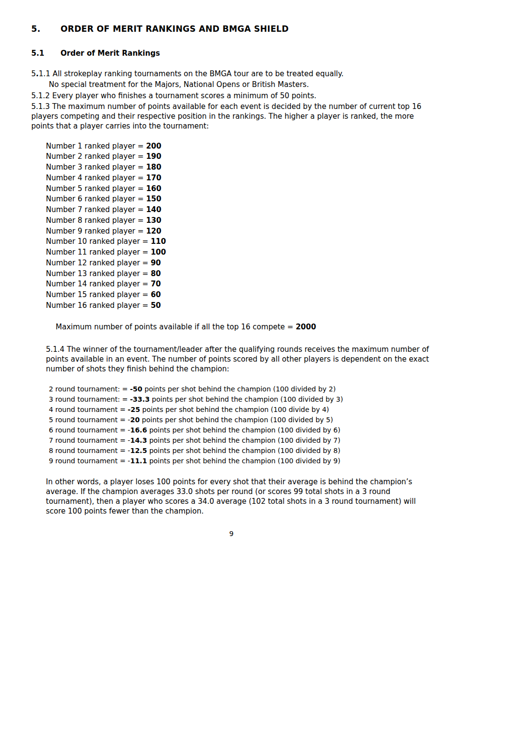5. ORDER OF MERIT RANKINGS AND BMGA SHIELD
5.1 Order of Merit Rankings
5. 1.1 All strokeplay ranking tournaments on the BMGA tour are to be treated equally.
No special treatment for the Majors, National Opens or British Masters.
5.1.2 Every player who finishes a tournament scores a minimum of 50 points.
5.1.3 The maximum number of points available for each event is decided by the number of current top 16 players competing and their respective position in the rankings. The higher a player is ranked, the more points that a player carries into the tournament:
Number 1 ranked player = 200
Number 2 ranked player = 190
Number 3 ranked player = 180
Number 4 ranked player = 170
Number 5 ranked player = 160
Number 6 ranked player = 150
Number 7 ranked player = 140
Number 8 ranked player = 130
Number 9 ranked player = 120
Number 10 ranked player = 110
Number 11 ranked player = 100
Number 12 ranked player = 90
Number 13 ranked player = 80
Number 14 ranked player = 70
Number 15 ranked player = 60
Number 16 ranked player = 50
Maximum number of points available if all the top 16 compete = 2000
5.1.4 The winner of the tournament/leader after the qualifying rounds receives the maximum number of points available in an event. The number of points scored by all other players is dependent on the exact number of shots they finish behind the champion:
2 round tournament: = -50 points per shot behind the champion (100 divided by 2)
3 round tournament: = -33.3 points per shot behind the champion (100 divided by 3)
4 round tournament = -25 points per shot behind the champion (100 divide by 4)
5 round tournament = -20 points per shot behind the champion (100 divided by 5)
6 round tournament = -16.6 points per shot behind the champion (100 divided by 6)
7 round tournament = -14.3 points per shot behind the champion (100 divided by 7)
8 round tournament = -12.5 points per shot behind the champion (100 divided by 8)
9 round tournament = -11.1 points per shot behind the champion (100 divided by 9)
In other words, a player loses 100 points for every shot that their average is behind the champion’s average. If the champion averages 33.0 shots per round (or scores 99 total shots in a 3 round tournament), then a player who scores a 34.0 average (102 total shots in a 3 round tournament) will score 100 points fewer than the champion.
9